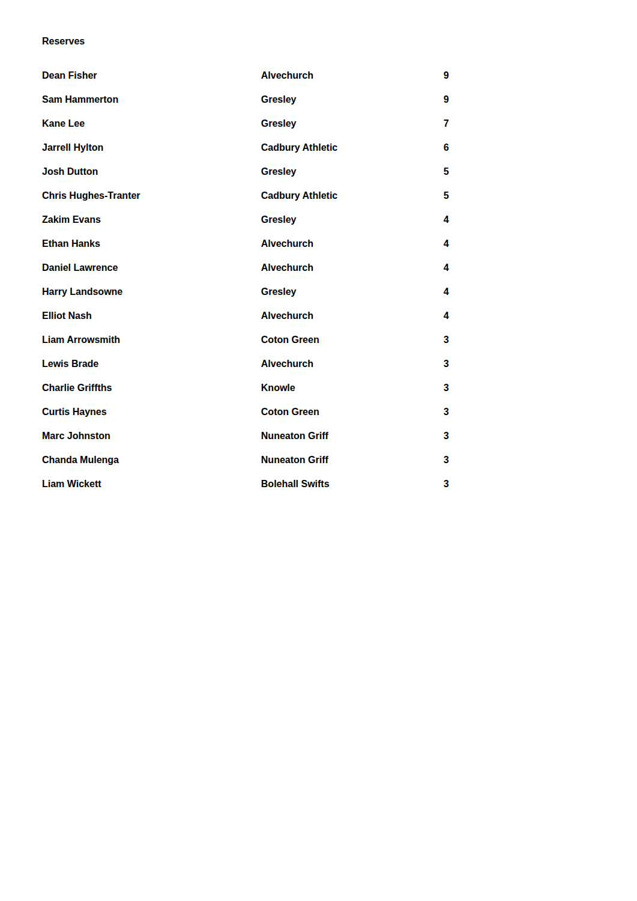Reserves
| Dean Fisher | Alvechurch | 9 |
| Sam Hammerton | Gresley | 9 |
| Kane Lee | Gresley | 7 |
| Jarrell Hylton | Cadbury Athletic | 6 |
| Josh Dutton | Gresley | 5 |
| Chris Hughes-Tranter | Cadbury Athletic | 5 |
| Zakim Evans | Gresley | 4 |
| Ethan Hanks | Alvechurch | 4 |
| Daniel Lawrence | Alvechurch | 4 |
| Harry Landsowne | Gresley | 4 |
| Elliot Nash | Alvechurch | 4 |
| Liam Arrowsmith | Coton Green | 3 |
| Lewis Brade | Alvechurch | 3 |
| Charlie Griffths | Knowle | 3 |
| Curtis Haynes | Coton Green | 3 |
| Marc Johnston | Nuneaton Griff | 3 |
| Chanda Mulenga | Nuneaton Griff | 3 |
| Liam Wickett | Bolehall Swifts | 3 |